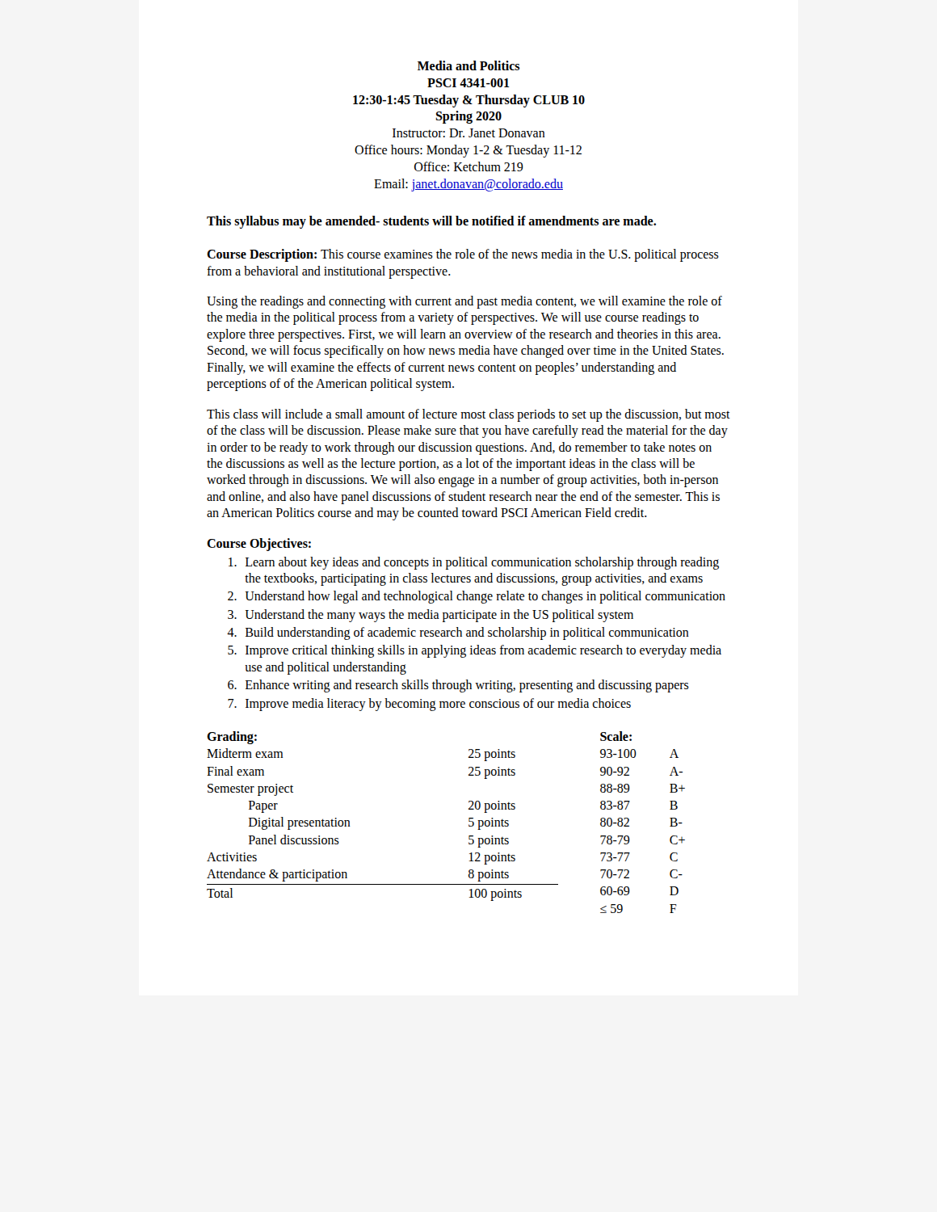Media and Politics
PSCI 4341-001
12:30-1:45 Tuesday & Thursday CLUB 10
Spring 2020
Instructor: Dr. Janet Donavan
Office hours: Monday 1-2 & Tuesday 11-12
Office: Ketchum 219
Email: janet.donavan@colorado.edu
This syllabus may be amended- students will be notified if amendments are made.
Course Description: This course examines the role of the news media in the U.S. political process from a behavioral and institutional perspective.
Using the readings and connecting with current and past media content, we will examine the role of the media in the political process from a variety of perspectives. We will use course readings to explore three perspectives. First, we will learn an overview of the research and theories in this area. Second, we will focus specifically on how news media have changed over time in the United States. Finally, we will examine the effects of current news content on peoples’ understanding and perceptions of of the American political system.
This class will include a small amount of lecture most class periods to set up the discussion, but most of the class will be discussion. Please make sure that you have carefully read the material for the day in order to be ready to work through our discussion questions. And, do remember to take notes on the discussions as well as the lecture portion, as a lot of the important ideas in the class will be worked through in discussions. We will also engage in a number of group activities, both in-person and online, and also have panel discussions of student research near the end of the semester. This is an American Politics course and may be counted toward PSCI American Field credit.
Course Objectives:
Learn about key ideas and concepts in political communication scholarship through reading the textbooks, participating in class lectures and discussions, group activities, and exams
Understand how legal and technological change relate to changes in political communication
Understand the many ways the media participate in the US political system
Build understanding of academic research and scholarship in political communication
Improve critical thinking skills in applying ideas from academic research to everyday media use and political understanding
Enhance writing and research skills through writing, presenting and discussing papers
Improve media literacy by becoming more conscious of our media choices
| Grading: | |
| Midterm exam | 25 points |
| Final exam | 25 points |
| Semester project | |
| Paper | 20 points |
| Digital presentation | 5 points |
| Panel discussions | 5 points |
| Activities | 12 points |
| Attendance & participation | 8 points |
| Total | 100 points |
| Scale: | |
| 93-100 | A |
| 90-92 | A- |
| 88-89 | B+ |
| 83-87 | B |
| 80-82 | B- |
| 78-79 | C+ |
| 73-77 | C |
| 70-72 | C- |
| 60-69 | D |
| ≤ 59 | F |